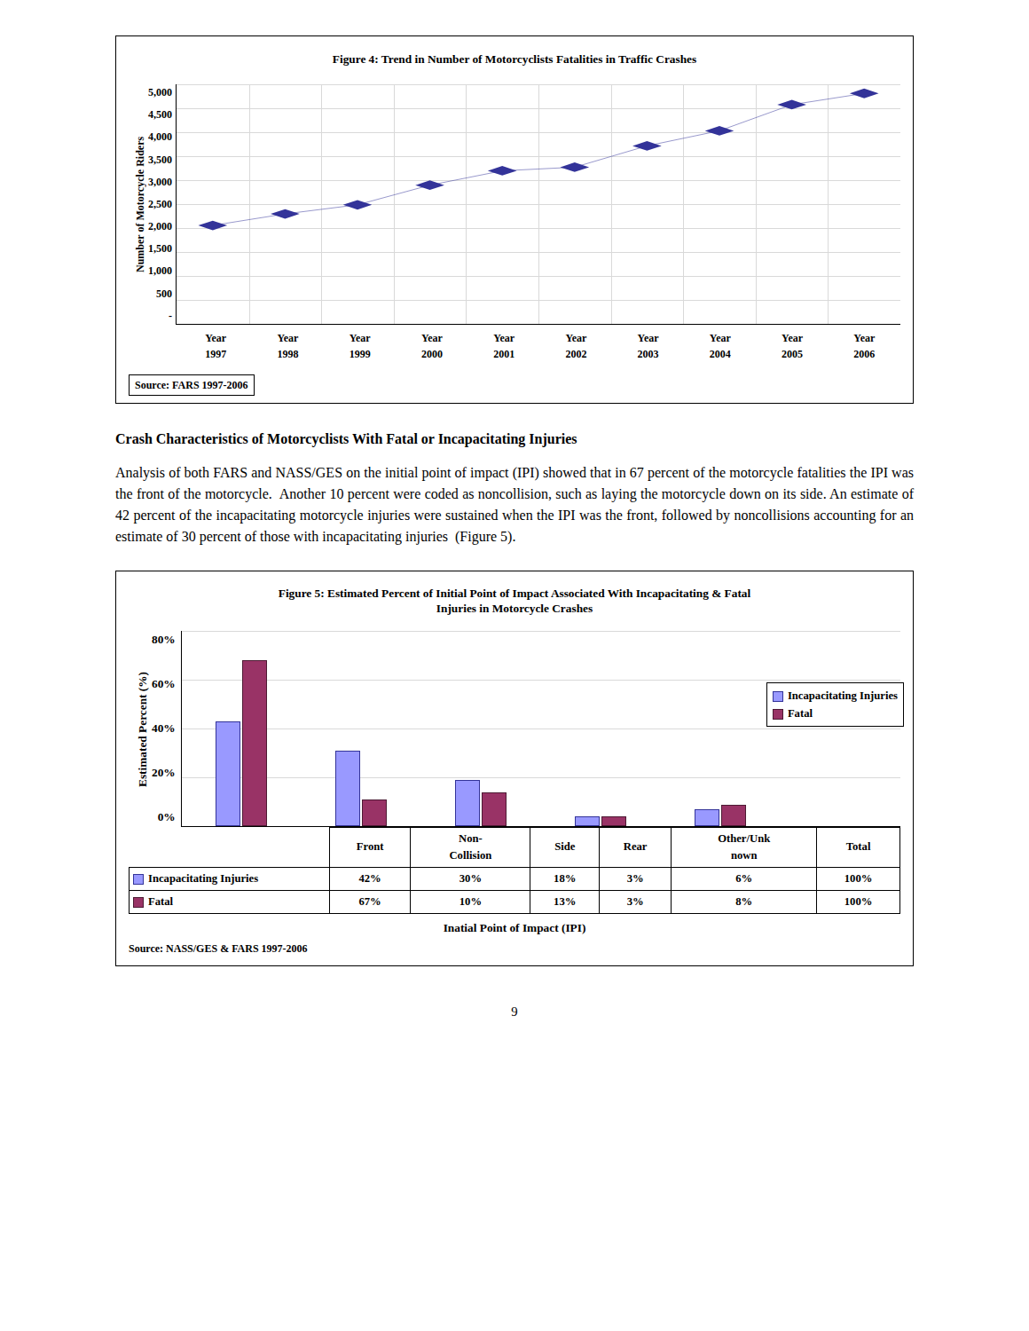Figure 4: Trend in Number of Motorcyclists Fatalities in Traffic Crashes
Number of Motorcycle Riders
5,000
4,500
4,000
3,500
3,000
2,500
2,000
1,500
1,000
500
-
Year
1997
Year
1998
Year
1999
Year
2000
Year
2001
Year
2002
Year
2003
Year
2004
Year
2005
Year
2006
Source: FARS 1997-2006
Crash Characteristics of Motorcyclists With Fatal or Incapacitating Injuries
Analysis of both FARS and NASS/GES on the initial point of impact (IPI) showed that in 67 percent of the motorcycle fatalities the IPI was the front of the motorcycle. Another 10 percent were coded as noncollision, such as laying the motorcycle down on its side. An estimate of 42 percent of the incapacitating motorcycle injuries were sustained when the IPI was the front, followed by noncollisions accounting for an estimate of 30 percent of those with incapacitating injuries (Figure 5).
Figure 5: Estimated Percent of Initial Point of Impact Associated With Incapacitating & Fatal
Injuries in Motorcycle Crashes
Estimated Percent (%)
80%
60%
40%
20%
0%
Front: 42% / 67% (scale: 80% = 100% height)
Incapacitating Injuries
Fatal
| | Front | Non- Collision | Side | Rear | Other/Unk nown | Total |
| Incapacitating Injuries | 42% | 30% | 18% | 3% | 6% | 100% |
| Fatal | 67% | 10% | 13% | 3% | 8% | 100% |
Inatial Point of Impact (IPI)
Source: NASS/GES & FARS 1997-2006
9